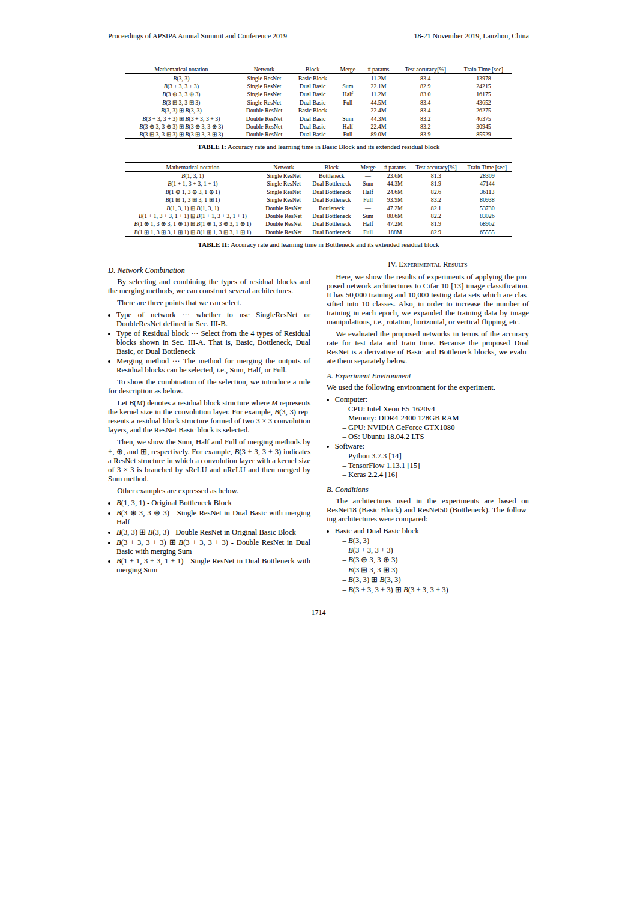Proceedings of APSIPA Annual Summit and Conference 2019 18-21 November 2019, Lanzhou, China
| Mathematical notation | Network | Block | Merge | # params | Test accuracy[%] | Train Time [sec] |
| --- | --- | --- | --- | --- | --- | --- |
| B (3, 3) | Single ResNet | Basic Block | — | 11.2M | 83.4 | 13978 |
| B (3 + 3, 3 + 3) | Single ResNet | Dual Basic | Sum | 22.1M | 82.9 | 24215 |
| B (3 ⊕ 3, 3 ⊕ 3) | Single ResNet | Dual Basic | Half | 11.2M | 83.0 | 16175 |
| B (3 ⊞ 3, 3 ⊞ 3) | Single ResNet | Dual Basic | Full | 44.5M | 83.4 | 43652 |
| B (3, 3) ⊞ B (3, 3) | Double ResNet | Basic Block | — | 22.4M | 83.4 | 26275 |
| B (3 + 3, 3 + 3) ⊞ B (3 + 3, 3 + 3) | Double ResNet | Dual Basic | Sum | 44.3M | 83.2 | 46375 |
| B (3 ⊕ 3, 3 ⊕ 3) ⊞ B (3 ⊕ 3, 3 ⊕ 3) | Double ResNet | Dual Basic | Half | 22.4M | 83.2 | 30945 |
| B (3 ⊞ 3, 3 ⊞ 3) ⊞ B (3 ⊞ 3, 3 ⊞ 3) | Double ResNet | Dual Basic | Full | 89.0M | 83.9 | 85529 |
TABLE I: Accuracy rate and learning time in Basic Block and its extended residual block
| Mathematical notation | Network | Block | Merge | # params | Test accuracy[%] | Train Time [sec] |
| --- | --- | --- | --- | --- | --- | --- |
| B (1, 3, 1) | Single ResNet | Bottleneck | — | 23.6M | 81.3 | 28309 |
| B (1 + 1, 3 + 3, 1 + 1) | Single ResNet | Dual Bottleneck | Sum | 44.3M | 81.9 | 47144 |
| B (1 ⊕ 1, 3 ⊕ 3, 1 ⊕ 1) | Single ResNet | Dual Bottleneck | Half | 24.6M | 82.6 | 36113 |
| B (1 ⊞ 1, 3 ⊞ 3, 1 ⊞ 1) | Single ResNet | Dual Bottleneck | Full | 93.9M | 83.2 | 80938 |
| B (1, 3, 1) ⊞ B (1, 3, 1) | Double ResNet | Bottleneck | — | 47.2M | 82.1 | 53730 |
| B (1 + 1, 3 + 3, 1 + 1) ⊞ B (1 + 1, 3 + 3, 1 + 1) | Double ResNet | Dual Bottleneck | Sum | 88.6M | 82.2 | 83026 |
| B (1 ⊕ 1, 3 ⊕ 3, 1 ⊕ 1) ⊞ B (1 ⊕ 1, 3 ⊕ 3, 1 ⊕ 1) | Double ResNet | Dual Bottleneck | Half | 47.2M | 81.9 | 68962 |
| B (1 ⊞ 1, 3 ⊞ 3, 1 ⊞ 1) ⊞ B (1 ⊞ 1, 3 ⊞ 3, 1 ⊞ 1) | Double ResNet | Dual Bottleneck | Full | 188M | 82.9 | 65555 |
TABLE II: Accuracy rate and learning time in Bottleneck and its extended residual block
D. Network Combination
By selecting and combining the types of residual blocks and the merging methods, we can construct several architectures.
There are three points that we can select.
Type of network ··· whether to use SingleResNet or DoubleResNet defined in Sec. III-B.
Type of Residual block ··· Select from the 4 types of Residual blocks shown in Sec. III-A. That is, Basic, Bottleneck, Dual Basic, or Dual Bottleneck
Merging method ··· The method for merging the outputs of Residual blocks can be selected, i.e., Sum, Half, or Full.
To show the combination of the selection, we introduce a rule for description as below.
Let B(M) denotes a residual block structure where M represents the kernel size in the convolution layer. For example, B(3, 3) represents a residual block structure formed of two 3 × 3 convolution layers, and the ResNet Basic block is selected.
Then, we show the Sum, Half and Full of merging methods by +, ⊕, and ⊞, respectively. For example, B(3 + 3, 3 + 3) indicates a ResNet structure in which a convolution layer with a kernel size of 3 × 3 is branched by sReLU and nReLU and then merged by Sum method.
Other examples are expressed as below.
B(1, 3, 1) - Original Bottleneck Block
B(3 ⊕ 3, 3 ⊕ 3) - Single ResNet in Dual Basic with merging Half
B(3, 3) ⊞ B(3, 3) - Double ResNet in Original Basic Block
B(3 + 3, 3 + 3) ⊞ B(3 + 3, 3 + 3) - Double ResNet in Dual Basic with merging Sum
B(1 + 1, 3 + 3, 1 + 1) - Single ResNet in Dual Bottleneck with merging Sum
IV. Experimental Results
Here, we show the results of experiments of applying the proposed network architectures to Cifar-10 [13] image classification. It has 50,000 training and 10,000 testing data sets which are classified into 10 classes. Also, in order to increase the number of training in each epoch, we expanded the training data by image manipulations, i.e., rotation, horizontal, or vertical flipping, etc.
We evaluated the proposed networks in terms of the accuracy rate for test data and train time. Because the proposed Dual ResNet is a derivative of Basic and Bottleneck blocks, we evaluate them separately below.
A. Experiment Environment
We used the following environment for the experiment.
Computer:
CPU: Intel Xeon E5-1620v4
Memory: DDR4-2400 128GB RAM
GPU: NVIDIA GeForce GTX1080
OS: Ubuntu 18.04.2 LTS
Software:
Python 3.7.3 [14]
TensorFlow 1.13.1 [15]
Keras 2.2.4 [16]
B. Conditions
The architectures used in the experiments are based on ResNet18 (Basic Block) and ResNet50 (Bottleneck). The following architectures were compared:
Basic and Dual Basic block
B(3, 3)
B(3 + 3, 3 + 3)
B(3 ⊕ 3, 3 ⊕ 3)
B(3 ⊞ 3, 3 ⊞ 3)
B(3, 3) ⊞ B(3, 3)
B(3 + 3, 3 + 3) ⊞ B(3 + 3, 3 + 3)
1714